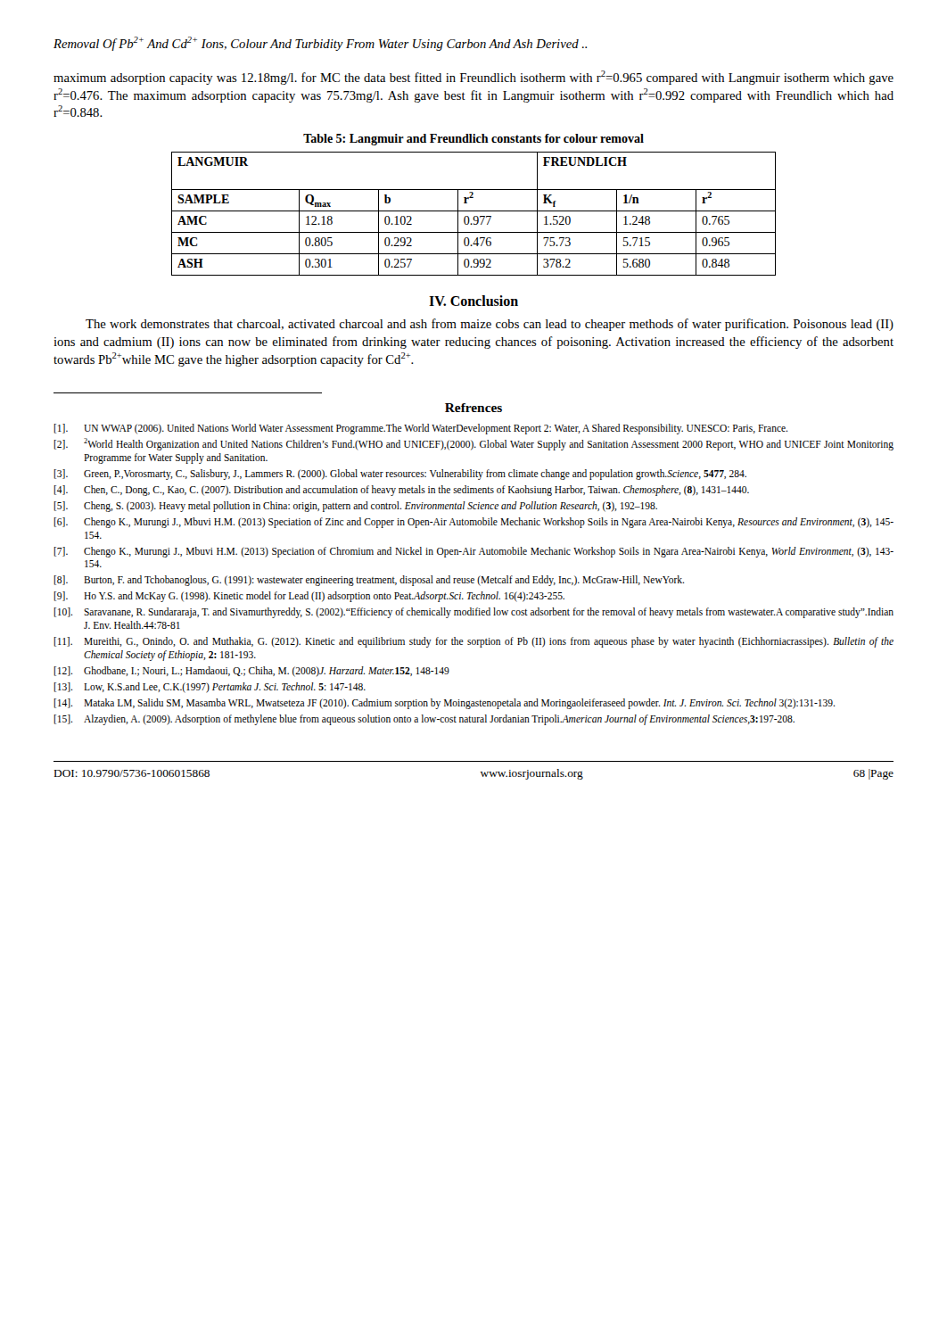Removal Of Pb2+ And Cd2+ Ions, Colour And Turbidity From Water Using Carbon And Ash Derived ..
maximum adsorption capacity was 12.18mg/l. for MC the data best fitted in Freundlich isotherm with r2=0.965 compared with Langmuir isotherm which gave r2=0.476. The maximum adsorption capacity was 75.73mg/l. Ash gave best fit in Langmuir isotherm with r2=0.992 compared with Freundlich which had r2=0.848.
Table 5: Langmuir and Freundlich constants for colour removal
| LANGMUIR | FREUNDLICH |
| --- | --- |
| SAMPLE | Q max | b | r 2 | K f | 1/n | r 2 |
| AMC | 12.18 | 0.102 | 0.977 | 1.520 | 1.248 | 0.765 |
| MC | 0.805 | 0.292 | 0.476 | 75.73 | 5.715 | 0.965 |
| ASH | 0.301 | 0.257 | 0.992 | 378.2 | 5.680 | 0.848 |
IV. Conclusion
The work demonstrates that charcoal, activated charcoal and ash from maize cobs can lead to cheaper methods of water purification. Poisonous lead (II) ions and cadmium (II) ions can now be eliminated from drinking water reducing chances of poisoning. Activation increased the efficiency of the adsorbent towards Pb2+while MC gave the higher adsorption capacity for Cd2+.
Refrences
UN WWAP (2006). United Nations World Water Assessment Programme.The World WaterDevelopment Report 2: Water, A Shared Responsibility. UNESCO: Paris, France.
2World Health Organization and United Nations Children’s Fund.(WHO and UNICEF),(2000). Global Water Supply and Sanitation Assessment 2000 Report, WHO and UNICEF Joint Monitoring Programme for Water Supply and Sanitation.
Green, P.,Vorosmarty, C., Salisbury, J., Lammers R. (2000). Global water resources: Vulnerability from climate change and population growth.Science, 5477, 284.
Chen, C., Dong, C., Kao, C. (2007). Distribution and accumulation of heavy metals in the sediments of Kaohsiung Harbor, Taiwan. Chemosphere, (8), 1431–1440.
Cheng, S. (2003). Heavy metal pollution in China: origin, pattern and control. Environmental Science and Pollution Research, (3), 192–198.
Chengo K., Murungi J., Mbuvi H.M. (2013) Speciation of Zinc and Copper in Open-Air Automobile Mechanic Workshop Soils in Ngara Area-Nairobi Kenya, Resources and Environment, (3), 145-154.
Chengo K., Murungi J., Mbuvi H.M. (2013) Speciation of Chromium and Nickel in Open-Air Automobile Mechanic Workshop Soils in Ngara Area-Nairobi Kenya, World Environment, (3), 143-154.
Burton, F. and Tchobanoglous, G. (1991): wastewater engineering treatment, disposal and reuse (Metcalf and Eddy, Inc,). McGraw-Hill, NewYork.
Ho Y.S. and McKay G. (1998). Kinetic model for Lead (II) adsorption onto Peat.Adsorpt.Sci. Technol. 16(4):243-255.
Saravanane, R. Sundararaja, T. and Sivamurthyreddy, S. (2002).“Efficiency of chemically modified low cost adsorbent for the removal of heavy metals from wastewater.A comparative study”.Indian J. Env. Health.44:78-81
Mureithi, G., Onindo, O. and Muthakia, G. (2012). Kinetic and equilibrium study for the sorption of Pb (II) ions from aqueous phase by water hyacinth (Eichhorniacrassipes). Bulletin of the Chemical Society of Ethiopia, 2: 181-193.
Ghodbane, I.; Nouri, L.; Hamdaoui, Q.; Chiha, M. (2008)J. Harzard. Mater. 152, 148-149
Low, K.S.and Lee, C.K.(1997) Pertamka J. Sci. Technol. 5: 147-148.
Mataka LM, Salidu SM, Masamba WRL, Mwatseteza JF (2010). Cadmium sorption by Moingastenopetala and Moringaoleiferaseed powder. Int. J. Environ. Sci. Technol 3(2):131-139.
Alzaydien, A. (2009). Adsorption of methylene blue from aqueous solution onto a low-cost natural Jordanian Tripoli.American Journal of Environmental Sciences, 3: 197-208.
DOI: 10.9790/5736-1006015868 www.iosrjournals.org 68 |Page